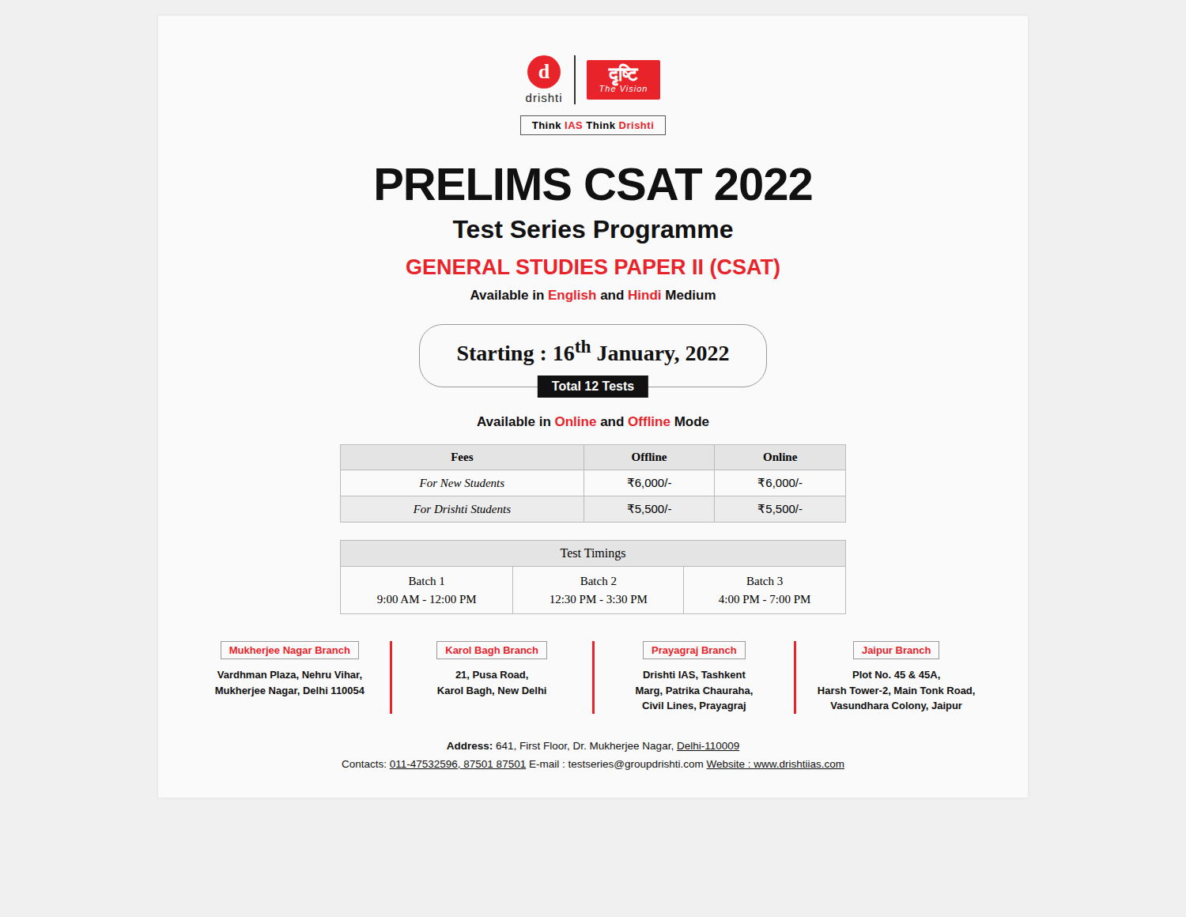d
drishti
दृष्टि
The Vision
Think IAS Think Drishti
PRELIMS CSAT 2022
Test Series Programme
GENERAL STUDIES PAPER II (CSAT)
Available in English and Hindi Medium
Starting : 16th January, 2022
Total 12 Tests
Available in Online and Offline Mode
| Fees | Offline | Online |
| --- | --- | --- |
| For New Students | ₹6,000/- | ₹6,000/- |
| For Drishti Students | ₹5,500/- | ₹5,500/- |
| Test Timings |
| --- |
| Batch 1 9:00 AM - 12:00 PM | Batch 2 12:30 PM - 3:30 PM | Batch 3 4:00 PM - 7:00 PM |
Mukherjee Nagar Branch
Vardhman Plaza, Nehru Vihar,
Mukherjee Nagar, Delhi 110054
Karol Bagh Branch
21, Pusa Road,
Karol Bagh, New Delhi
Prayagraj Branch
Drishti IAS, Tashkent
Marg, Patrika Chauraha,
Civil Lines, Prayagraj
Jaipur Branch
Plot No. 45 & 45A,
Harsh Tower-2, Main Tonk Road,
Vasundhara Colony, Jaipur
Address: 641, First Floor, Dr. Mukherjee Nagar, Delhi-110009
Contacts: 011-47532596, 87501 87501 E-mail : testseries@groupdrishti.com Website : www.drishtiias.com